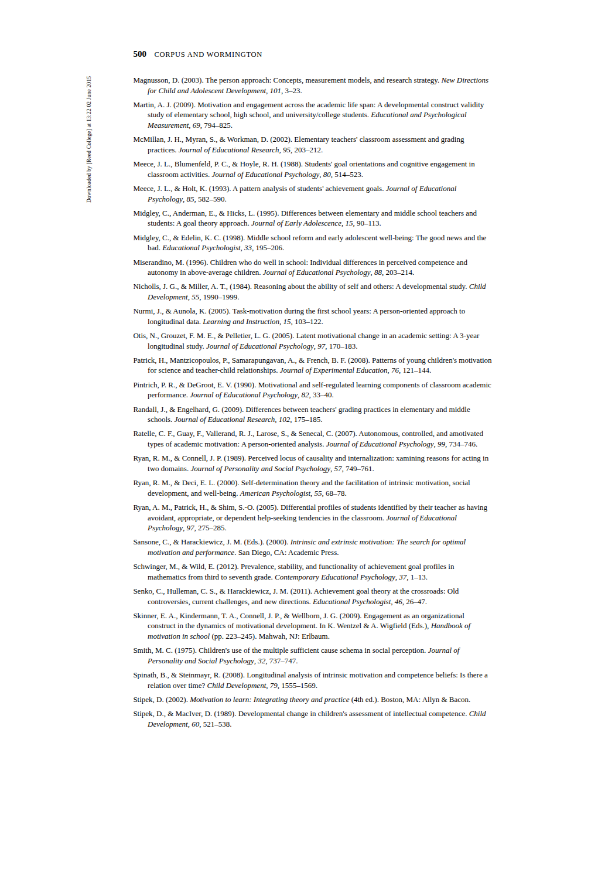Downloaded by [Reed College] at 13:22 02 June 2015
500 Corpus and Wormington
Magnusson, D. (2003). The person approach: Concepts, measurement models, and research strategy. New Directions for Child and Adolescent Development, 101, 3–23.
Martin, A. J. (2009). Motivation and engagement across the academic life span: A developmental construct validity study of elementary school, high school, and university/college students. Educational and Psychological Measurement, 69, 794–825.
McMillan, J. H., Myran, S., & Workman, D. (2002). Elementary teachers' classroom assessment and grading practices. Journal of Educational Research, 95, 203–212.
Meece, J. L., Blumenfeld, P. C., & Hoyle, R. H. (1988). Students' goal orientations and cognitive engagement in classroom activities. Journal of Educational Psychology, 80, 514–523.
Meece, J. L., & Holt, K. (1993). A pattern analysis of students' achievement goals. Journal of Educational Psychology, 85, 582–590.
Midgley, C., Anderman, E., & Hicks, L. (1995). Differences between elementary and middle school teachers and students: A goal theory approach. Journal of Early Adolescence, 15, 90–113.
Midgley, C., & Edelin, K. C. (1998). Middle school reform and early adolescent well-being: The good news and the bad. Educational Psychologist, 33, 195–206.
Miserandino, M. (1996). Children who do well in school: Individual differences in perceived competence and autonomy in above-average children. Journal of Educational Psychology, 88, 203–214.
Nicholls, J. G., & Miller, A. T., (1984). Reasoning about the ability of self and others: A developmental study. Child Development, 55, 1990–1999.
Nurmi, J., & Aunola, K. (2005). Task-motivation during the first school years: A person-oriented approach to longitudinal data. Learning and Instruction, 15, 103–122.
Otis, N., Grouzet, F. M. E., & Pelletier, L. G. (2005). Latent motivational change in an academic setting: A 3-year longitudinal study. Journal of Educational Psychology, 97, 170–183.
Patrick, H., Mantzicopoulos, P., Samarapungavan, A., & French, B. F. (2008). Patterns of young children's motivation for science and teacher-child relationships. Journal of Experimental Education, 76, 121–144.
Pintrich, P. R., & DeGroot, E. V. (1990). Motivational and self-regulated learning components of classroom academic performance. Journal of Educational Psychology, 82, 33–40.
Randall, J., & Engelhard, G. (2009). Differences between teachers' grading practices in elementary and middle schools. Journal of Educational Research, 102, 175–185.
Ratelle, C. F., Guay, F., Vallerand, R. J., Larose, S., & Senecal, C. (2007). Autonomous, controlled, and amotivated types of academic motivation: A person-oriented analysis. Journal of Educational Psychology, 99, 734–746.
Ryan, R. M., & Connell, J. P. (1989). Perceived locus of causality and internalization: xamining reasons for acting in two domains. Journal of Personality and Social Psychology, 57, 749–761.
Ryan, R. M., & Deci, E. L. (2000). Self-determination theory and the facilitation of intrinsic motivation, social development, and well-being. American Psychologist, 55, 68–78.
Ryan, A. M., Patrick, H., & Shim, S.-O. (2005). Differential profiles of students identified by their teacher as having avoidant, appropriate, or dependent help-seeking tendencies in the classroom. Journal of Educational Psychology, 97, 275–285.
Sansone, C., & Harackiewicz, J. M. (Eds.). (2000). Intrinsic and extrinsic motivation: The search for optimal motivation and performance. San Diego, CA: Academic Press.
Schwinger, M., & Wild, E. (2012). Prevalence, stability, and functionality of achievement goal profiles in mathematics from third to seventh grade. Contemporary Educational Psychology, 37, 1–13.
Senko, C., Hulleman, C. S., & Harackiewicz, J. M. (2011). Achievement goal theory at the crossroads: Old controversies, current challenges, and new directions. Educational Psychologist, 46, 26–47.
Skinner, E. A., Kindermann, T. A., Connell, J. P., & Wellborn, J. G. (2009). Engagement as an organizational construct in the dynamics of motivational development. In K. Wentzel & A. Wigfield (Eds.), Handbook of motivation in school (pp. 223–245). Mahwah, NJ: Erlbaum.
Smith, M. C. (1975). Children's use of the multiple sufficient cause schema in social perception. Journal of Personality and Social Psychology, 32, 737–747.
Spinath, B., & Steinmayr, R. (2008). Longitudinal analysis of intrinsic motivation and competence beliefs: Is there a relation over time? Child Development, 79, 1555–1569.
Stipek, D. (2002). Motivation to learn: Integrating theory and practice (4th ed.). Boston, MA: Allyn & Bacon.
Stipek, D., & MacIver, D. (1989). Developmental change in children's assessment of intellectual competence. Child Development, 60, 521–538.